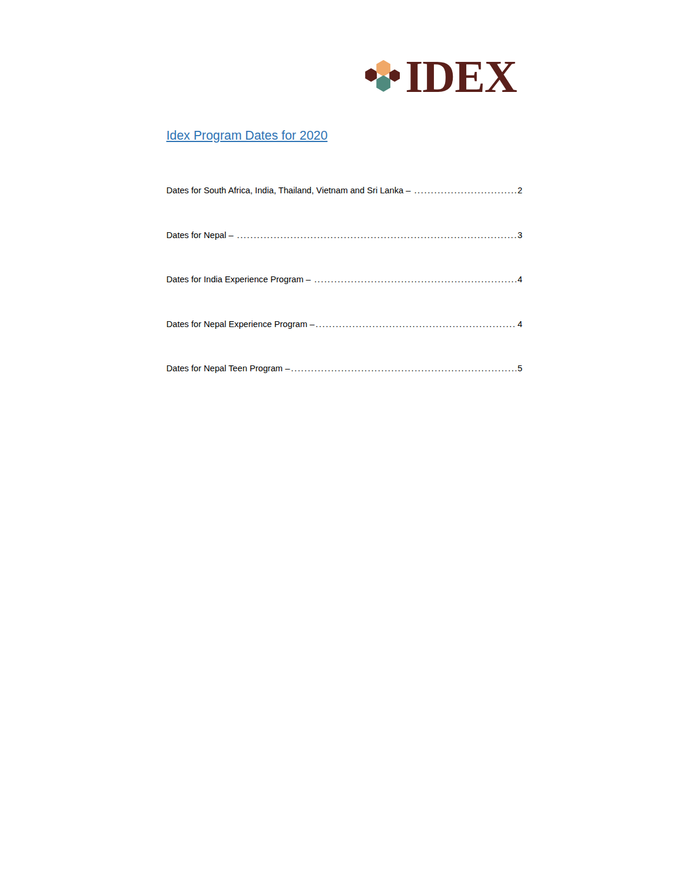IDEX
Idex Program Dates for 2020
Dates for South Africa, India, Thailand, Vietnam and Sri Lanka – .............................................................. 2
Dates for Nepal – ................................................................................................................................. 3
Dates for India Experience Program – ....................................................................................... 4
Dates for Nepal Experience Program – ....................................................................................... 4
Dates for Nepal Teen Program – .............................................................................................. 5